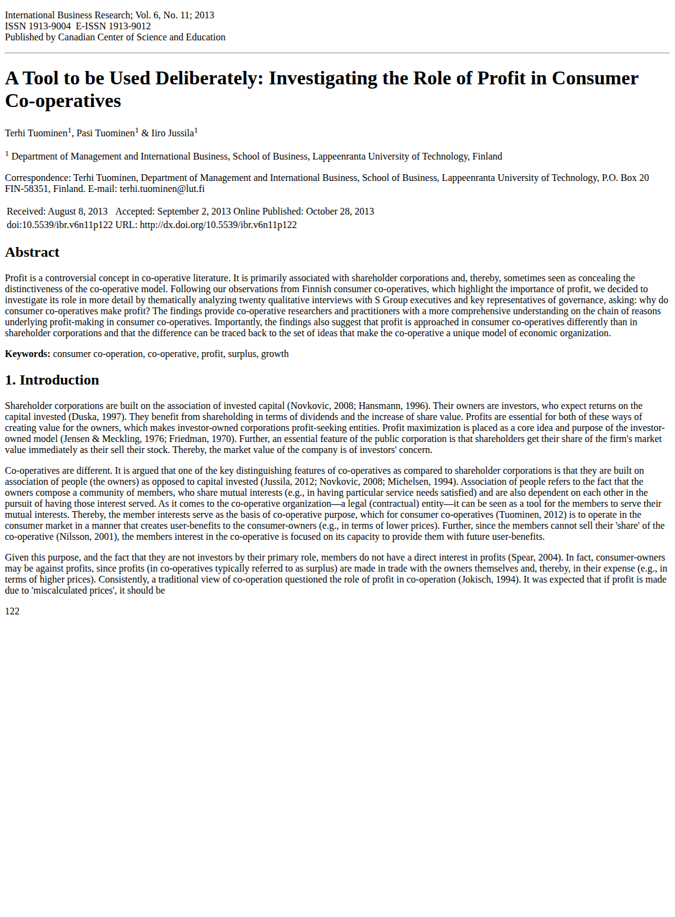International Business Research; Vol. 6, No. 11; 2013
ISSN 1913-9004 E-ISSN 1913-9012
Published by Canadian Center of Science and Education
A Tool to be Used Deliberately: Investigating the Role of Profit in Consumer Co-operatives
Terhi Tuominen1, Pasi Tuominen1 & Iiro Jussila1
1 Department of Management and International Business, School of Business, Lappeenranta University of Technology, Finland
Correspondence: Terhi Tuominen, Department of Management and International Business, School of Business, Lappeenranta University of Technology, P.O. Box 20 FIN-58351, Finland. E-mail: terhi.tuominen@lut.fi
| Received: August 8, 2013 | Accepted: September 2, 2013 | Online Published: October 28, 2013 |
| doi:10.5539/ibr.v6n11p122 | URL: http://dx.doi.org/10.5539/ibr.v6n11p122 |
Abstract
Profit is a controversial concept in co-operative literature. It is primarily associated with shareholder corporations and, thereby, sometimes seen as concealing the distinctiveness of the co-operative model. Following our observations from Finnish consumer co-operatives, which highlight the importance of profit, we decided to investigate its role in more detail by thematically analyzing twenty qualitative interviews with S Group executives and key representatives of governance, asking: why do consumer co-operatives make profit? The findings provide co-operative researchers and practitioners with a more comprehensive understanding on the chain of reasons underlying profit-making in consumer co-operatives. Importantly, the findings also suggest that profit is approached in consumer co-operatives differently than in shareholder corporations and that the difference can be traced back to the set of ideas that make the co-operative a unique model of economic organization.
Keywords: consumer co-operation, co-operative, profit, surplus, growth
1. Introduction
Shareholder corporations are built on the association of invested capital (Novkovic, 2008; Hansmann, 1996). Their owners are investors, who expect returns on the capital invested (Duska, 1997). They benefit from shareholding in terms of dividends and the increase of share value. Profits are essential for both of these ways of creating value for the owners, which makes investor-owned corporations profit-seeking entities. Profit maximization is placed as a core idea and purpose of the investor-owned model (Jensen & Meckling, 1976; Friedman, 1970). Further, an essential feature of the public corporation is that shareholders get their share of the firm's market value immediately as their sell their stock. Thereby, the market value of the company is of investors' concern.
Co-operatives are different. It is argued that one of the key distinguishing features of co-operatives as compared to shareholder corporations is that they are built on association of people (the owners) as opposed to capital invested (Jussila, 2012; Novkovic, 2008; Michelsen, 1994). Association of people refers to the fact that the owners compose a community of members, who share mutual interests (e.g., in having particular service needs satisfied) and are also dependent on each other in the pursuit of having those interest served. As it comes to the co-operative organization—a legal (contractual) entity—it can be seen as a tool for the members to serve their mutual interests. Thereby, the member interests serve as the basis of co-operative purpose, which for consumer co-operatives (Tuominen, 2012) is to operate in the consumer market in a manner that creates user-benefits to the consumer-owners (e.g., in terms of lower prices). Further, since the members cannot sell their 'share' of the co-operative (Nilsson, 2001), the members interest in the co-operative is focused on its capacity to provide them with future user-benefits.
Given this purpose, and the fact that they are not investors by their primary role, members do not have a direct interest in profits (Spear, 2004). In fact, consumer-owners may be against profits, since profits (in co-operatives typically referred to as surplus) are made in trade with the owners themselves and, thereby, in their expense (e.g., in terms of higher prices). Consistently, a traditional view of co-operation questioned the role of profit in co-operation (Jokisch, 1994). It was expected that if profit is made due to 'miscalculated prices', it should be
122